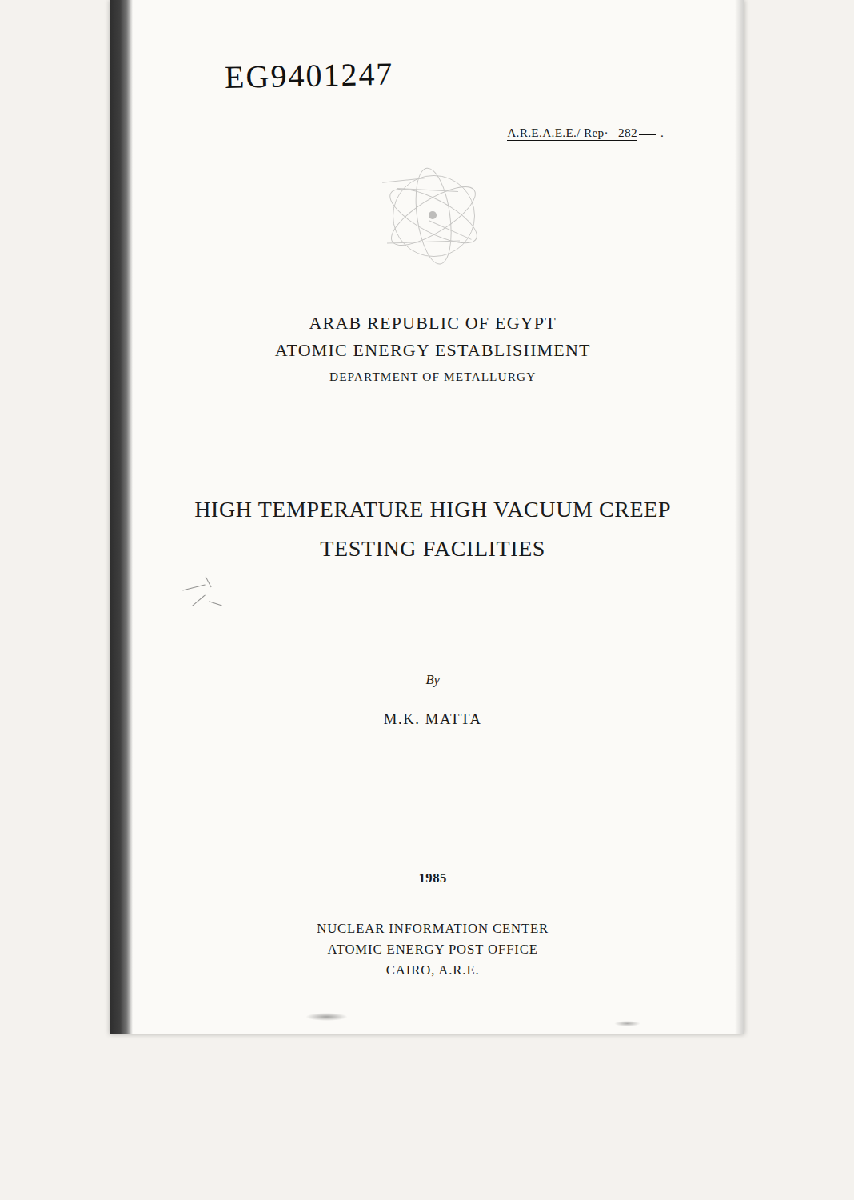EG9401247
A.R.E.A.E.E./ Rep· –282 .
ARAB REPUBLIC OF EGYPT
ATOMIC ENERGY ESTABLISHMENT
DEPARTMENT OF METALLURGY
HIGH TEMPERATURE HIGH VACUUM CREEP
TESTING FACILITIES
By
M.K. MATTA
1985
NUCLEAR INFORMATION CENTER
ATOMIC ENERGY POST OFFICE
CAIRO, A.R.E.